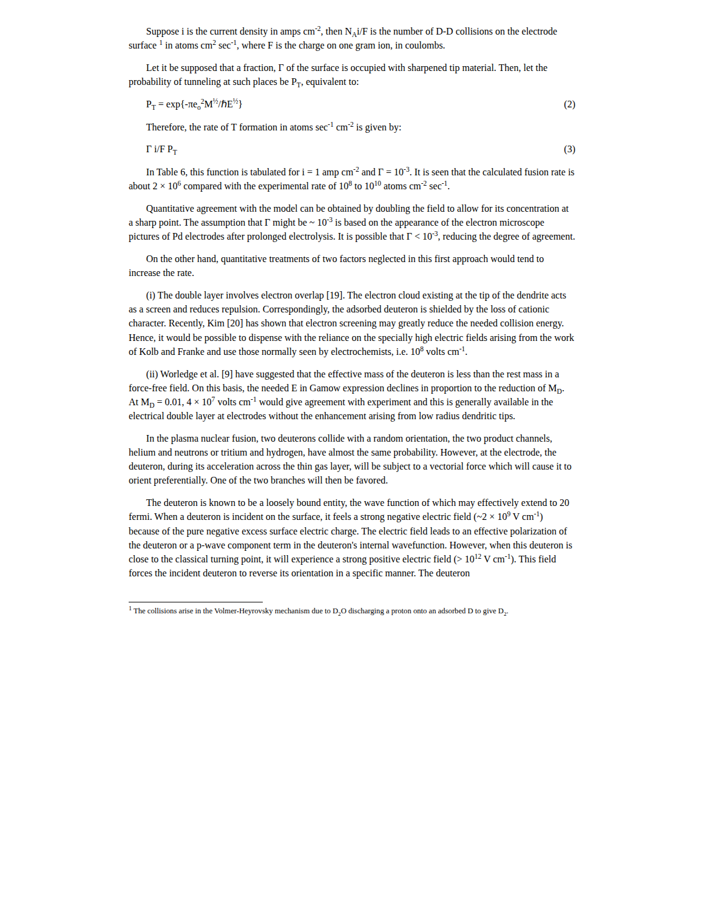Suppose i is the current density in amps cm-2, then NAi/F is the number of D-D collisions on the electrode surface 1 in atoms cm2 sec-1, where F is the charge on one gram ion, in coulombs.
Let it be supposed that a fraction, Γ of the surface is occupied with sharpened tip material. Then, let the probability of tunneling at such places be PT, equivalent to:
PT = exp{-πeo2M½/ℏE½}(2)
Therefore, the rate of T formation in atoms sec-1 cm-2 is given by:
Γ i/F PT(3)
In Table 6, this function is tabulated for i = 1 amp cm-2 and Γ = 10-3. It is seen that the calculated fusion rate is about 2 × 106 compared with the experimental rate of 108 to 1010 atoms cm-2 sec-1.
Quantitative agreement with the model can be obtained by doubling the field to allow for its concentration at a sharp point. The assumption that Γ might be ~ 10-3 is based on the appearance of the electron microscope pictures of Pd electrodes after prolonged electrolysis. It is possible that Γ < 10-3, reducing the degree of agreement.
On the other hand, quantitative treatments of two factors neglected in this first approach would tend to increase the rate.
(i) The double layer involves electron overlap [19]. The electron cloud existing at the tip of the dendrite acts as a screen and reduces repulsion. Correspondingly, the adsorbed deuteron is shielded by the loss of cationic character. Recently, Kim [20] has shown that electron screening may greatly reduce the needed collision energy. Hence, it would be possible to dispense with the reliance on the specially high electric fields arising from the work of Kolb and Franke and use those normally seen by electrochemists, i.e. 108 volts cm-1.
(ii) Worledge et al. [9] have suggested that the effective mass of the deuteron is less than the rest mass in a force-free field. On this basis, the needed E in Gamow expression declines in proportion to the reduction of MD. At MD = 0.01, 4 × 107 volts cm-1 would give agreement with experiment and this is generally available in the electrical double layer at electrodes without the enhancement arising from low radius dendritic tips.
In the plasma nuclear fusion, two deuterons collide with a random orientation, the two product channels, helium and neutrons or tritium and hydrogen, have almost the same probability. However, at the electrode, the deuteron, during its acceleration across the thin gas layer, will be subject to a vectorial force which will cause it to orient preferentially. One of the two branches will then be favored.
The deuteron is known to be a loosely bound entity, the wave function of which may effectively extend to 20 fermi. When a deuteron is incident on the surface, it feels a strong negative electric field (~2 × 109 V cm-1) because of the pure negative excess surface electric charge. The electric field leads to an effective polarization of the deuteron or a p-wave component term in the deuteron's internal wavefunction. However, when this deuteron is close to the classical turning point, it will experience a strong positive electric field (> 1012 V cm-1). This field forces the incident deuteron to reverse its orientation in a specific manner. The deuteron
1 The collisions arise in the Volmer-Heyrovsky mechanism due to D2O discharging a proton onto an adsorbed D to give D2.